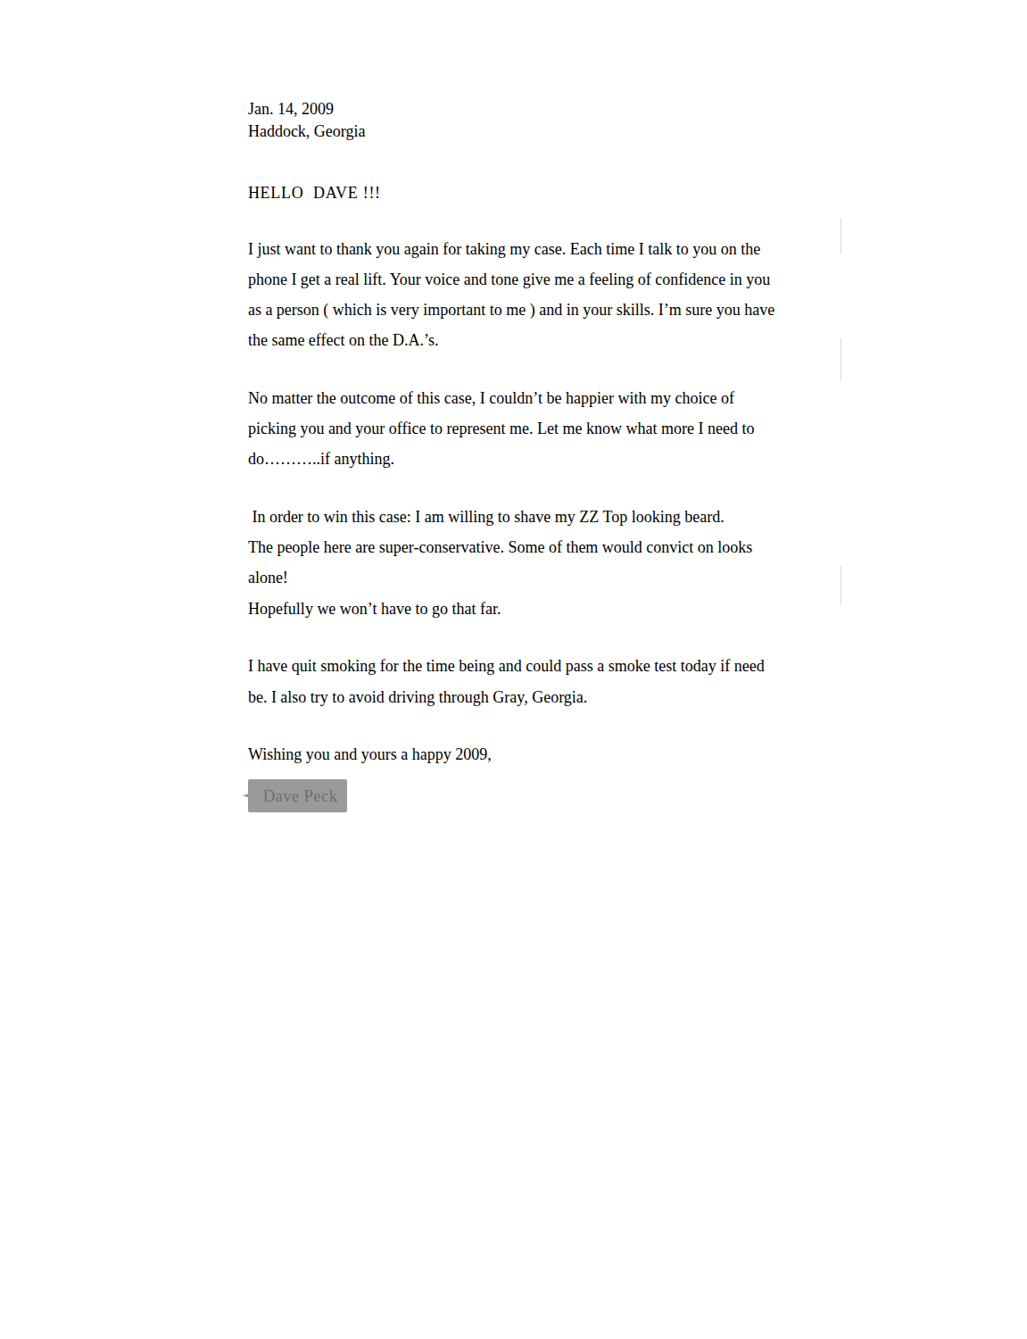Jan. 14, 2009
Haddock, Georgia
HELLO DAVE !!!
I just want to thank you again for taking my case. Each time I talk to you on the phone I get a real lift. Your voice and tone give me a feeling of confidence in you as a person ( which is very important to me ) and in your skills. I’m sure you have the same effect on the D.A.’s.
No matter the outcome of this case, I couldn’t be happier with my choice of picking you and your office to represent me. Let me know what more I need to do………..if anything.
In order to win this case: I am willing to shave my ZZ Top looking beard.
The people here are super-conservative. Some of them would convict on looks alone!
Hopefully we won’t have to go that far.
I have quit smoking for the time being and could pass a smoke test today if need be. I also try to avoid driving through Gray, Georgia.
Wishing you and yours a happy 2009,
Dave Peck